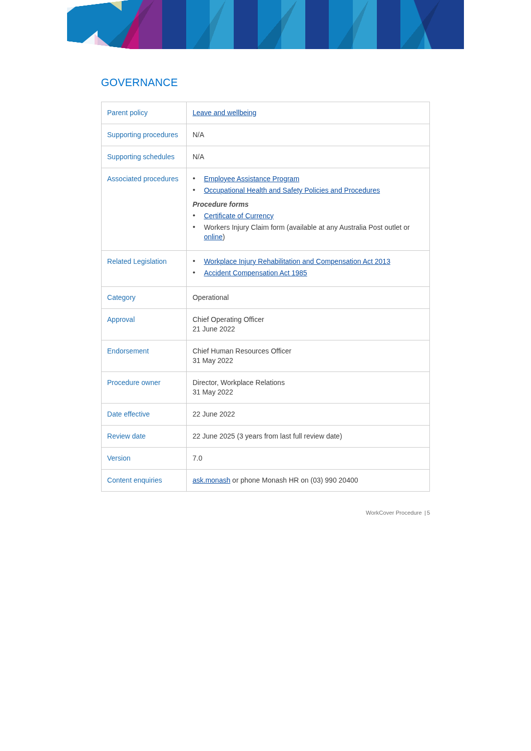GOVERNANCE
| Parent policy | Leave and wellbeing |
| Supporting procedures | N/A |
| Supporting schedules | N/A |
| Associated procedures | Employee Assistance Program Occupational Health and Safety Policies and Procedures Procedure forms Certificate of Currency Workers Injury Claim form (available at any Australia Post outlet or online ) |
| Related Legislation | Workplace Injury Rehabilitation and Compensation Act 2013 Accident Compensation Act 1985 |
| Category | Operational |
| Approval | Chief Operating Officer 21 June 2022 |
| Endorsement | Chief Human Resources Officer 31 May 2022 |
| Procedure owner | Director, Workplace Relations 31 May 2022 |
| Date effective | 22 June 2022 |
| Review date | 22 June 2025 (3 years from last full review date) |
| Version | 7.0 |
| Content enquiries | ask.monash or phone Monash HR on (03) 990 20400 |
WorkCover Procedure |5